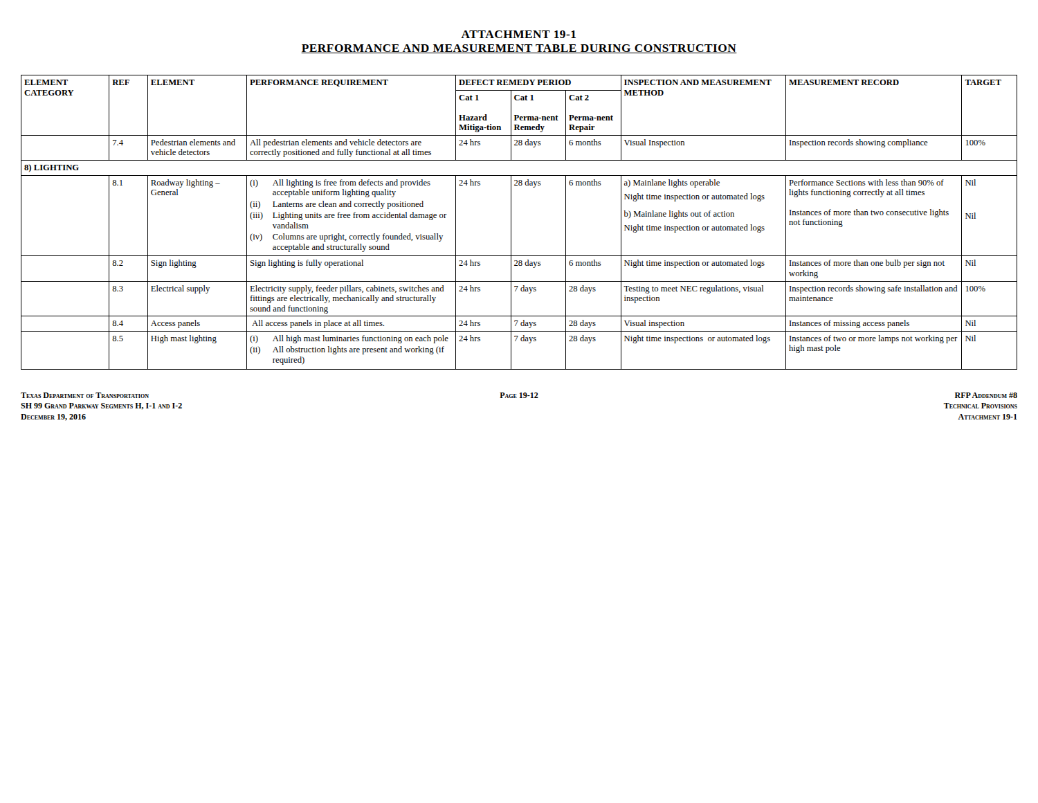ATTACHMENT 19-1
PERFORMANCE AND MEASUREMENT TABLE DURING CONSTRUCTION
| ELEMENT CATEGORY | REF | ELEMENT | PERFORMANCE REQUIREMENT | DEFECT REMEDY PERIOD | INSPECTION AND MEASUREMENT METHOD | MEASUREMENT RECORD | TARGET |
| --- | --- | --- | --- | --- | --- | --- | --- |
| Cat 1 Hazard Mitiga-tion | Cat 1 Perma-nent Remedy | Cat 2 Perma-nent Repair |
| | 7.4 | Pedestrian elements and vehicle detectors | All pedestrian elements and vehicle detectors are correctly positioned and fully functional at all times | 24 hrs | 28 days | 6 months | Visual Inspection | Inspection records showing compliance | 100% |
| 8) LIGHTING |
| | 8.1 | Roadway lighting – General | (i) All lighting is free from defects and provides acceptable uniform lighting quality (ii) Lanterns are clean and correctly positioned (iii) Lighting units are free from accidental damage or vandalism (iv) Columns are upright, correctly founded, visually acceptable and structurally sound | 24 hrs | 28 days | 6 months | a) Mainlane lights operable Night time inspection or automated logs b) Mainlane lights out of action Night time inspection or automated logs | Performance Sections with less than 90% of lights functioning correctly at all times Instances of more than two consecutive lights not functioning | Nil Nil |
| | 8.2 | Sign lighting | Sign lighting is fully operational | 24 hrs | 28 days | 6 months | Night time inspection or automated logs | Instances of more than one bulb per sign not working | Nil |
| | 8.3 | Electrical supply | Electricity supply, feeder pillars, cabinets, switches and fittings are electrically, mechanically and structurally sound and functioning | 24 hrs | 7 days | 28 days | Testing to meet NEC regulations, visual inspection | Inspection records showing safe installation and maintenance | 100% |
| | 8.4 | Access panels | All access panels in place at all times. | 24 hrs | 7 days | 28 days | Visual inspection | Instances of missing access panels | Nil |
| | 8.5 | High mast lighting | (i) All high mast luminaries functioning on each pole (ii) All obstruction lights are present and working (if required) | 24 hrs | 7 days | 28 days | Night time inspections or automated logs | Instances of two or more lamps not working per high mast pole | Nil |
| Texas Department of Transportation SH 99 Grand Parkway Segments H, I-1 and I-2 December 19, 2016 | Page 19-12 | RFP Addendum #8 Technical Provisions Attachment 19-1 |